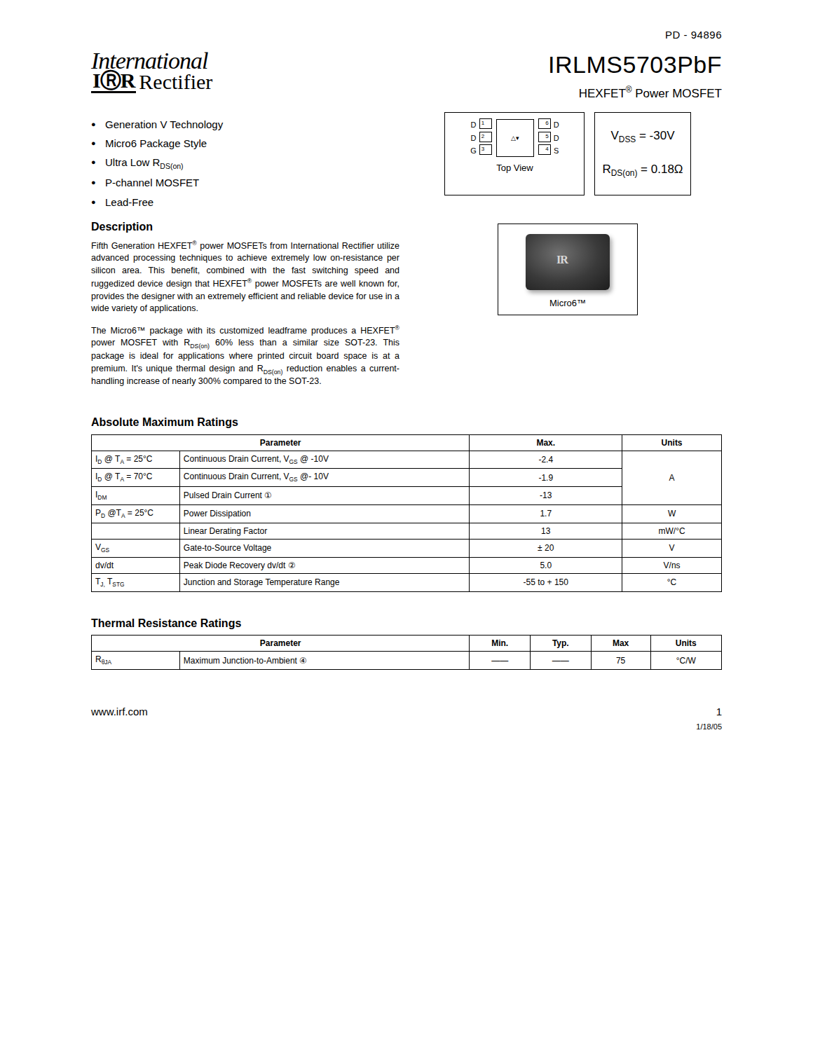PD - 94896
International
IⓇR Rectifier
IRLMS5703PbF
HEXFET® Power MOSFET
Generation V Technology
Micro6 Package Style
Ultra Low RDS(on)
P-channel MOSFET
Lead-Free
Description
Fifth Generation HEXFET® power MOSFETs from International Rectifier utilize advanced processing techniques to achieve extremely low on-resistance per silicon area. This benefit, combined with the fast switching speed and ruggedized device design that HEXFET® power MOSFETs are well known for, provides the designer with an extremely efficient and reliable device for use in a wide variety of applications.
The Micro6™ package with its customized leadframe produces a HEXFET® power MOSFET with RDS(on) 60% less than a similar size SOT-23. This package is ideal for applications where printed circuit board space is at a premium. It's unique thermal design and RDS(on) reduction enables a current-handling increase of nearly 300% compared to the SOT-23.
| D | 1 | △▾ | 6 | D |
| D | 2 | 5 | D |
| G | 3 | 4 | S |
Top View
VDSS = -30V
RDS(on) = 0.18Ω
Micro6™
Absolute Maximum Ratings
| Parameter | Max. | Units |
| --- | --- | --- |
| I D @ T A = 25°C | Continuous Drain Current, V GS @ -10V | -2.4 | A |
| I D @ T A = 70°C | Continuous Drain Current, V GS @- 10V | -1.9 |
| I DM | Pulsed Drain Current ① | -13 |
| P D @T A = 25°C | Power Dissipation | 1.7 | W |
| | Linear Derating Factor | 13 | mW/°C |
| V GS | Gate-to-Source Voltage | ± 20 | V |
| dv/dt | Peak Diode Recovery dv/dt ② | 5.0 | V/ns |
| T J, T STG | Junction and Storage Temperature Range | -55 to + 150 | °C |
Thermal Resistance Ratings
| Parameter | Min. | Typ. | Max | Units |
| --- | --- | --- | --- | --- |
| R θJA | Maximum Junction-to-Ambient ④ | —— | —— | 75 | °C/W |
www.irf.com
1
1/18/05